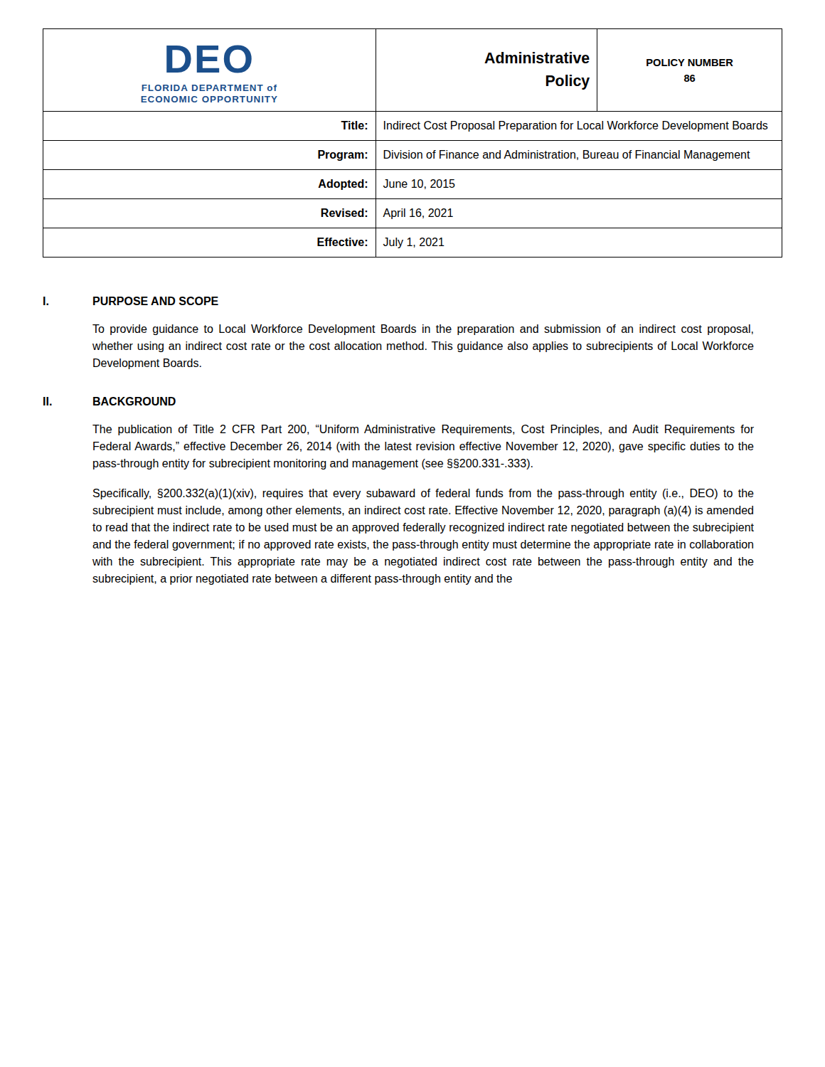| DEO FLORIDA DEPARTMENT of ECONOMIC OPPORTUNITY | Administrative Policy | POLICY NUMBER 86 |
| Title: | Indirect Cost Proposal Preparation for Local Workforce Development Boards |
| Program: | Division of Finance and Administration, Bureau of Financial Management |
| Adopted: | June 10, 2015 |
| Revised: | April 16, 2021 |
| Effective: | July 1, 2021 |
I. PURPOSE AND SCOPE
To provide guidance to Local Workforce Development Boards in the preparation and submission of an indirect cost proposal, whether using an indirect cost rate or the cost allocation method. This guidance also applies to subrecipients of Local Workforce Development Boards.
II. BACKGROUND
The publication of Title 2 CFR Part 200, “Uniform Administrative Requirements, Cost Principles, and Audit Requirements for Federal Awards,” effective December 26, 2014 (with the latest revision effective November 12, 2020), gave specific duties to the pass-through entity for subrecipient monitoring and management (see §§200.331-.333).
Specifically, §200.332(a)(1)(xiv), requires that every subaward of federal funds from the pass-through entity (i.e., DEO) to the subrecipient must include, among other elements, an indirect cost rate. Effective November 12, 2020, paragraph (a)(4) is amended to read that the indirect rate to be used must be an approved federally recognized indirect rate negotiated between the subrecipient and the federal government; if no approved rate exists, the pass-through entity must determine the appropriate rate in collaboration with the subrecipient. This appropriate rate may be a negotiated indirect cost rate between the pass-through entity and the subrecipient, a prior negotiated rate between a different pass-through entity and the